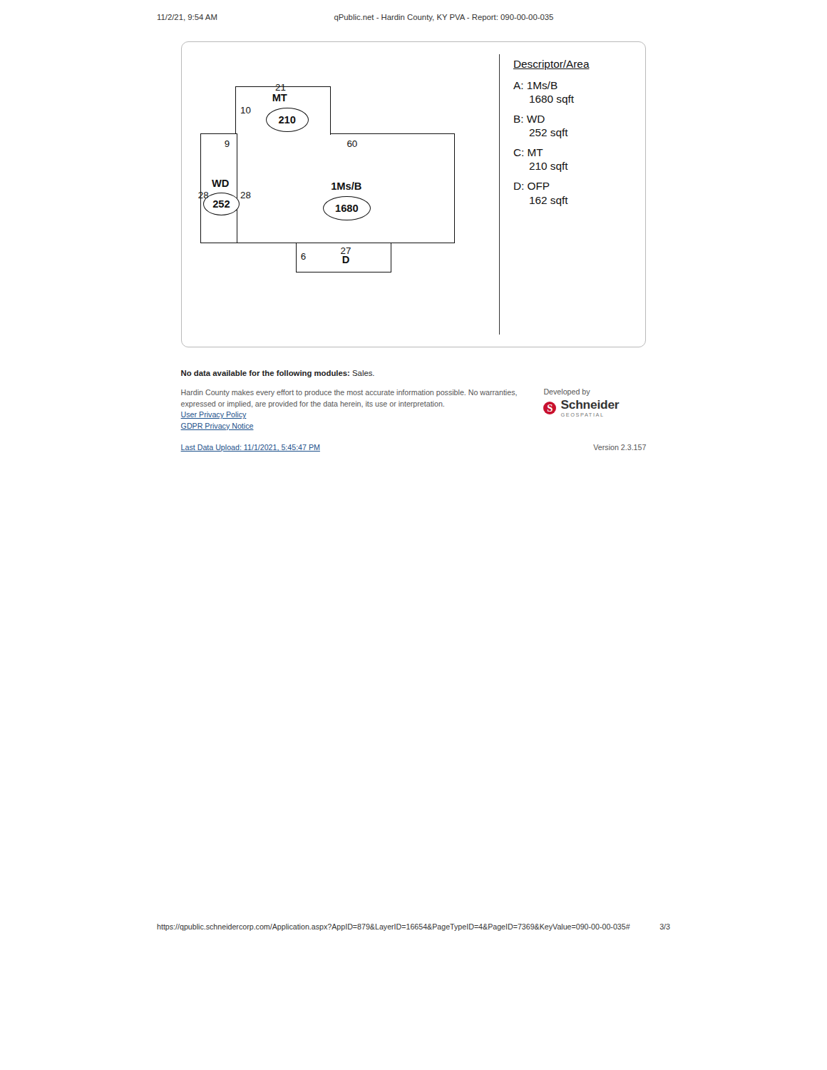11/2/21, 9:54 AM qPublic.net - Hardin County, KY PVA - Report: 090-00-00-035
Descriptor/Area
A: 1Ms/B 1680 sqft
B: WD 252 sqft
C: MT 210 sqft
D: OFP 162 sqft
21 MT 210 10 9 60 WD 252 28 28 1Ms/B 1680 6 27 D
No data available for the following modules: Sales.
Hardin County makes every effort to produce the most accurate information possible. No warranties, expressed or implied, are provided for the data herein, its use or interpretation.
User Privacy Policy
GDPR Privacy Notice
Developed by
S
Schneider GEOSPATIAL
Last Data Upload: 11/1/2021, 5:45:47 PM Version 2.3.157
https://qpublic.schneidercorp.com/Application.aspx?AppID=879&LayerID=16654&PageTypeID=4&PageID=7369&KeyValue=090-00-00-035# 3/3